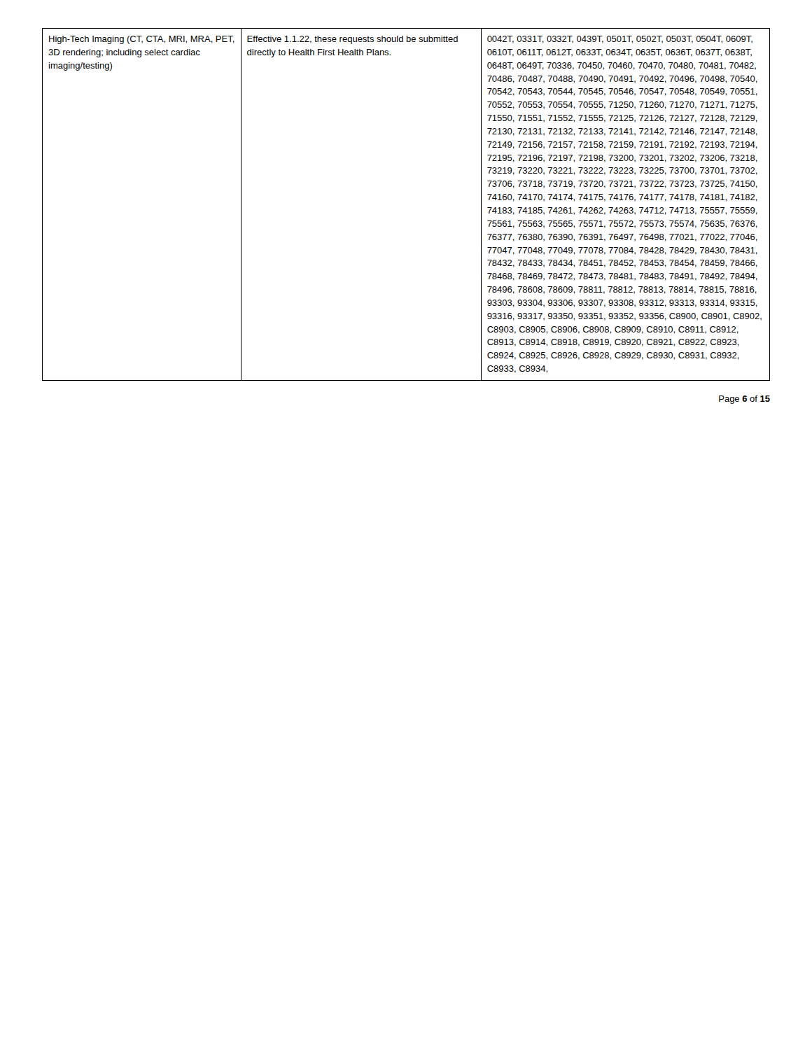| High-Tech Imaging (CT, CTA, MRI, MRA, PET, 3D rendering; including select cardiac imaging/testing) | Effective 1.1.22, these requests should be submitted directly to Health First Health Plans. | 0042T, 0331T, 0332T, 0439T, 0501T, 0502T, 0503T, 0504T, 0609T, 0610T, 0611T, 0612T, 0633T, 0634T, 0635T, 0636T, 0637T, 0638T, 0648T, 0649T, 70336, 70450, 70460, 70470, 70480, 70481, 70482, 70486, 70487, 70488, 70490, 70491, 70492, 70496, 70498, 70540, 70542, 70543, 70544, 70545, 70546, 70547, 70548, 70549, 70551, 70552, 70553, 70554, 70555, 71250, 71260, 71270, 71271, 71275, 71550, 71551, 71552, 71555, 72125, 72126, 72127, 72128, 72129, 72130, 72131, 72132, 72133, 72141, 72142, 72146, 72147, 72148, 72149, 72156, 72157, 72158, 72159, 72191, 72192, 72193, 72194, 72195, 72196, 72197, 72198, 73200, 73201, 73202, 73206, 73218, 73219, 73220, 73221, 73222, 73223, 73225, 73700, 73701, 73702, 73706, 73718, 73719, 73720, 73721, 73722, 73723, 73725, 74150, 74160, 74170, 74174, 74175, 74176, 74177, 74178, 74181, 74182, 74183, 74185, 74261, 74262, 74263, 74712, 74713, 75557, 75559, 75561, 75563, 75565, 75571, 75572, 75573, 75574, 75635, 76376, 76377, 76380, 76390, 76391, 76497, 76498, 77021, 77022, 77046, 77047, 77048, 77049, 77078, 77084, 78428, 78429, 78430, 78431, 78432, 78433, 78434, 78451, 78452, 78453, 78454, 78459, 78466, 78468, 78469, 78472, 78473, 78481, 78483, 78491, 78492, 78494, 78496, 78608, 78609, 78811, 78812, 78813, 78814, 78815, 78816, 93303, 93304, 93306, 93307, 93308, 93312, 93313, 93314, 93315, 93316, 93317, 93350, 93351, 93352, 93356, C8900, C8901, C8902, C8903, C8905, C8906, C8908, C8909, C8910, C8911, C8912, C8913, C8914, C8918, C8919, C8920, C8921, C8922, C8923, C8924, C8925, C8926, C8928, C8929, C8930, C8931, C8932, C8933, C8934, |
Page 6 of 15